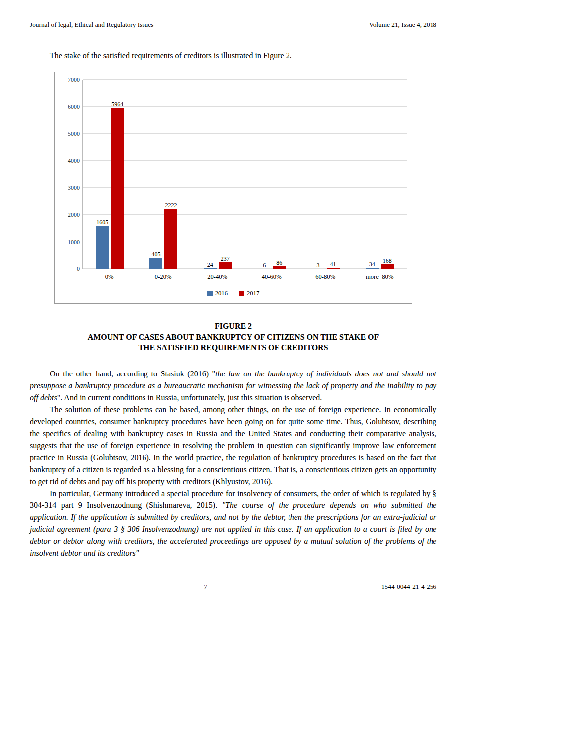Journal of legal, Ethical and Regulatory Issues
Volume 21, Issue 4, 2018
The stake of the satisfied requirements of creditors is illustrated in Figure 2.
7000
6000
5000
4000
3000
2000
1000
0
1605
5964
405
2222
24
237
6
86
3
41
34
168
0% 0-20% 20-40% 40-60% 60-80% more 80%
2016 2017
Figure 2
Amount of cases about bankruptcy of citizens on the stake of
the satisfied requirements of creditors
On the other hand, according to Stasiuk (2016) "the law on the bankruptcy of individuals does not and should not presuppose a bankruptcy procedure as a bureaucratic mechanism for witnessing the lack of property and the inability to pay off debts". And in current conditions in Russia, unfortunately, just this situation is observed.
The solution of these problems can be based, among other things, on the use of foreign experience. In economically developed countries, consumer bankruptcy procedures have been going on for quite some time. Thus, Golubtsov, describing the specifics of dealing with bankruptcy cases in Russia and the United States and conducting their comparative analysis, suggests that the use of foreign experience in resolving the problem in question can significantly improve law enforcement practice in Russia (Golubtsov, 2016). In the world practice, the regulation of bankruptcy procedures is based on the fact that bankruptcy of a citizen is regarded as a blessing for a conscientious citizen. That is, a conscientious citizen gets an opportunity to get rid of debts and pay off his property with creditors (Khlyustov, 2016).
In particular, Germany introduced a special procedure for insolvency of consumers, the order of which is regulated by § 304-314 part 9 Insolvenzodnung (Shishmareva, 2015). "The course of the procedure depends on who submitted the application. If the application is submitted by creditors, and not by the debtor, then the prescriptions for an extra-judicial or judicial agreement (para 3 § 306 Insolvenzodnung) are not applied in this case. If an application to a court is filed by one debtor or debtor along with creditors, the accelerated proceedings are opposed by a mutual solution of the problems of the insolvent debtor and its creditors"
7
1544-0044-21-4-256